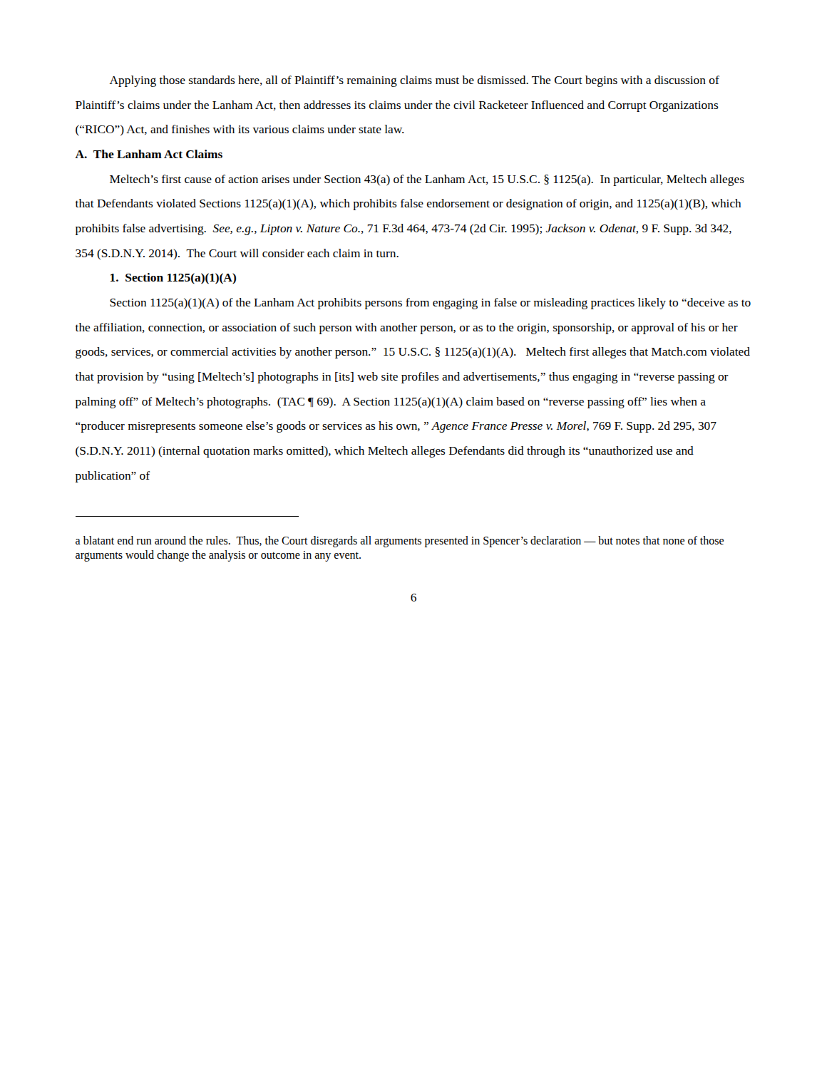Applying those standards here, all of Plaintiff’s remaining claims must be dismissed. The Court begins with a discussion of Plaintiff’s claims under the Lanham Act, then addresses its claims under the civil Racketeer Influenced and Corrupt Organizations (“RICO”) Act, and finishes with its various claims under state law.
A. The Lanham Act Claims
Meltech’s first cause of action arises under Section 43(a) of the Lanham Act, 15 U.S.C. § 1125(a). In particular, Meltech alleges that Defendants violated Sections 1125(a)(1)(A), which prohibits false endorsement or designation of origin, and 1125(a)(1)(B), which prohibits false advertising. See, e.g., Lipton v. Nature Co., 71 F.3d 464, 473-74 (2d Cir. 1995); Jackson v. Odenat, 9 F. Supp. 3d 342, 354 (S.D.N.Y. 2014). The Court will consider each claim in turn.
1. Section 1125(a)(1)(A)
Section 1125(a)(1)(A) of the Lanham Act prohibits persons from engaging in false or misleading practices likely to “deceive as to the affiliation, connection, or association of such person with another person, or as to the origin, sponsorship, or approval of his or her goods, services, or commercial activities by another person.” 15 U.S.C. § 1125(a)(1)(A). Meltech first alleges that Match.com violated that provision by “using [Meltech’s] photographs in [its] web site profiles and advertisements,” thus engaging in “reverse passing or palming off” of Meltech’s photographs. (TAC ¶ 69). A Section 1125(a)(1)(A) claim based on “reverse passing off” lies when a “producer misrepresents someone else’s goods or services as his own, ” Agence France Presse v. Morel, 769 F. Supp. 2d 295, 307 (S.D.N.Y. 2011) (internal quotation marks omitted), which Meltech alleges Defendants did through its “unauthorized use and publication” of
a blatant end run around the rules. Thus, the Court disregards all arguments presented in Spencer’s declaration — but notes that none of those arguments would change the analysis or outcome in any event.
6